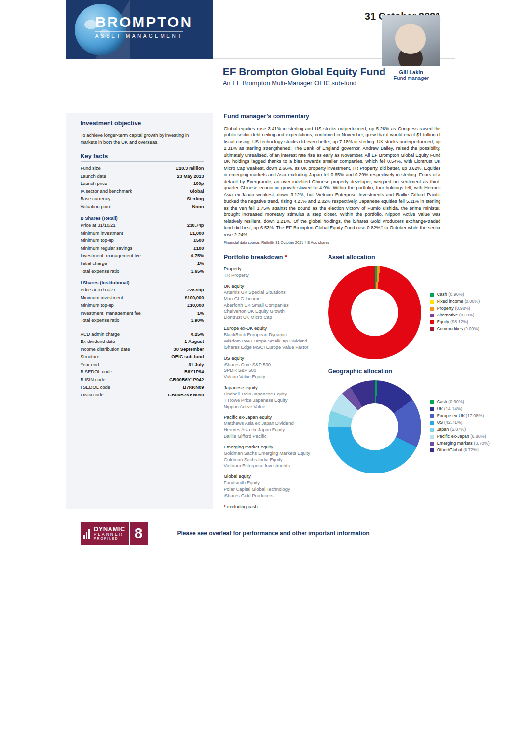BROMPTON
ASSET MANAGEMENT
31 October 2021
EF Brompton Global Equity Fund
An EF Brompton Multi-Manager OEIC sub-fund
Gill Lakin
Fund manager
Investment objective
To achieve longer-term capital growth by investing in markets in both the UK and overseas.
Key facts
| Fund size | £20.3 million |
| Launch date | 23 May 2013 |
| Launch price | 100p |
| IA sector and benchmark | Global |
| Base currency | Sterling |
| Valuation point | Noon |
B Shares (Retail)
| Price at 31/10/21 | 230.74p |
| Minimum investment | £1,000 |
| Minimum top-up | £500 |
| Minimum regular savings | £100 |
| Investment management fee | 0.75% |
| Initial charge | 2% |
| Total expense ratio | 1.65% |
I Shares (Institutional)
| Price at 31/10/21 | 228.99p |
| Minimum investment | £100,000 |
| Minimum top-up | £10,000 |
| Investment management fee | 1% |
| Total expense ratio | 1.90% |
| ACD admin charge | 0.25% |
| Ex-dividend date | 1 August |
| Income distribution date | 30 September |
| Structure | OEIC sub-fund |
| Year end | 31 July |
| B SEDOL code | B6Y1P94 |
| B ISIN code | GB00B6Y1P942 |
| I SEDOL code | B7KKN09 |
| I ISIN code | GB00B7KKN090 |
Fund manager’s commentary
Global equities rose 3.41% in sterling and US stocks outperformed, up 5.26% as Congress raised the public sector debt ceiling and expectations, confirmed in November, grew that it would enact $1 trillion of fiscal easing. US technology stocks did even better, up 7.18% in sterling. UK stocks underperformed, up 2.31% as sterling strengthened. The Bank of England governor, Andrew Bailey, raised the possibility, ultimately unrealised, of an interest rate rise as early as November. All EF Brompton Global Equity Fund UK holdings lagged thanks to a bias towards smaller companies, which fell 0.54%, with Liontrust UK Micro Cap weakest, down 2.66%. Its UK property investment, TR Property, did better, up 3.62%. Equities in emerging markets and Asia excluding Japan fell 0.65% and 0.29% respectively in sterling. Fears of a default by Evergrande, an over-indebted Chinese property developer, weighed on sentiment as third-quarter Chinese economic growth slowed to 4.9%. Within the portfolio, four holdings fell, with Hermes Asia ex-Japan weakest, down 3.12%, but Vietnam Enterprise Investments and Baillie Gifford Pacific bucked the negative trend, rising 4.23% and 2.82% respectively. Japanese equities fell 5.11% in sterling as the yen fell 3.75% against the pound as the election victory of Fumio Kishida, the prime minister, brought increased monetary stimulus a step closer. Within the portfolio, Nippon Active Value was relatively resilient, down 2.21%. Of the global holdings, the iShares Gold Producers exchange-traded fund did best, up 6.53%. The EF Brompton Global Equity Fund rose 0.82%† in October while the sector rose 2.24%.
Financial data source: Refinitiv 31 October 2021 † B Acc shares
Portfolio breakdown *
Property
TR Property
UK equity
Artemis UK Special Situations
Man GLG Income
Aberforth UK Small Companies
Chelverton UK Equity Growth
Liontrust UK Micro Cap
Europe ex-UK equity
BlackRock European Dynamic
WisdomTree Europe SmallCap Dividend
iShares Edge MSCI Europe Value Factor
US equity
iShares Core S&P 500
SPDR S&P 500
Vulcan Value Equity
Japanese equity
Lindsell Train Japanese Equity
T Rowe Price Japanese Equity
Nippon Active Value
Pacific ex-Japan equity
Matthews Asia ex Japan Dividend
Hermes Asia ex-Japan Equity
Baillie Gifford Pacific
Emerging market equity
Goldman Sachs Emerging Markets Equity
Goldman Sachs India Equity
Vietnam Enterprise Investments
Global equity
Fundsmith Equity
Polar Capital Global Technology
iShares Gold Producers
* excluding cash
Asset allocation
Cash (0.90%)
Fixed income (0.00%)
Property (0.98%)
Alternative (0.00%)
Equity (98.12%)
Commodities (0.00%)
Geographic allocation
Cash (0.90%)
UK (14.14%)
Europe ex-UK (17.08%)
US (42.71%)
Japan (5.87%)
Pacific ex-Japan (6.88%)
Emerging markets (3.70%)
Other/Global (8.72%)
DYNAMIC
PLANNER
PROFILED
8
Please see overleaf for performance and other important information